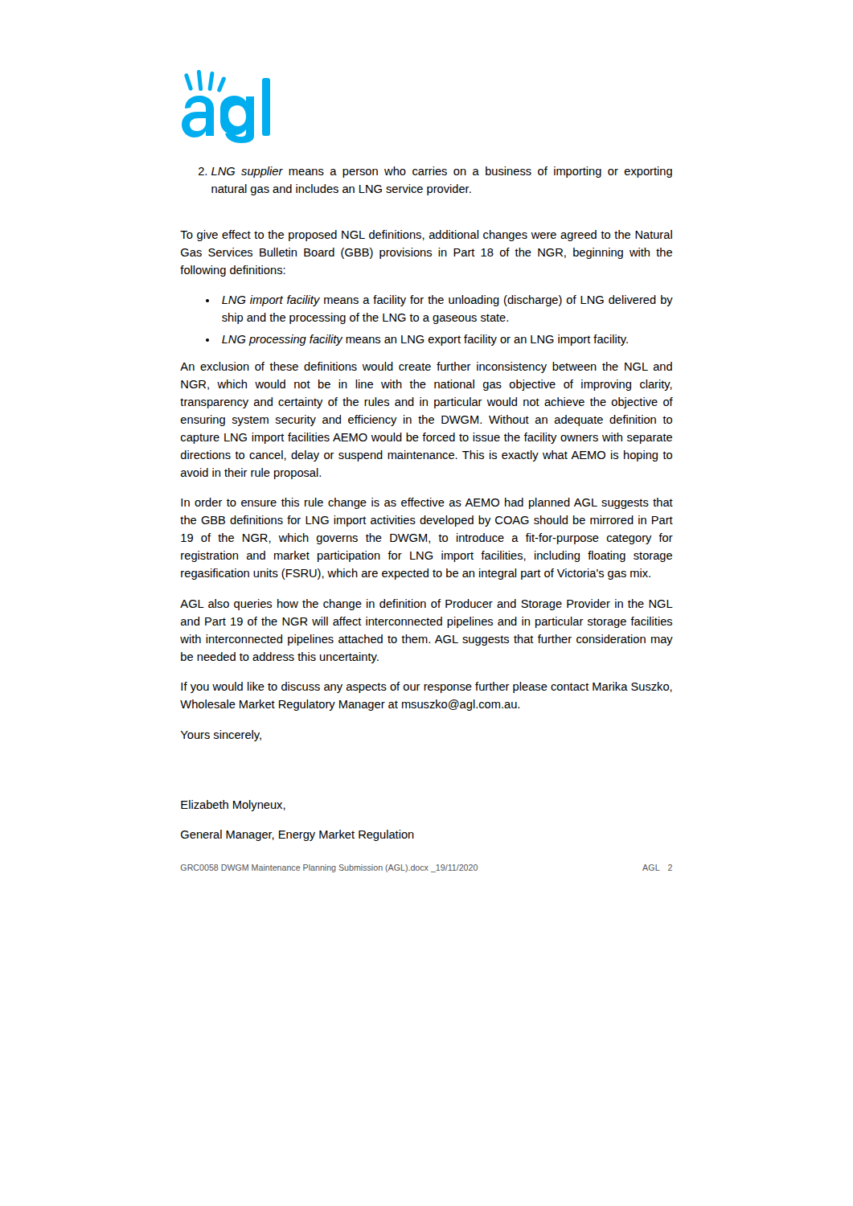LNG supplier means a person who carries on a business of importing or exporting natural gas and includes an LNG service provider.
To give effect to the proposed NGL definitions, additional changes were agreed to the Natural Gas Services Bulletin Board (GBB) provisions in Part 18 of the NGR, beginning with the following definitions:
LNG import facility means a facility for the unloading (discharge) of LNG delivered by ship and the processing of the LNG to a gaseous state.
LNG processing facility means an LNG export facility or an LNG import facility.
An exclusion of these definitions would create further inconsistency between the NGL and NGR, which would not be in line with the national gas objective of improving clarity, transparency and certainty of the rules and in particular would not achieve the objective of ensuring system security and efficiency in the DWGM. Without an adequate definition to capture LNG import facilities AEMO would be forced to issue the facility owners with separate directions to cancel, delay or suspend maintenance. This is exactly what AEMO is hoping to avoid in their rule proposal.
In order to ensure this rule change is as effective as AEMO had planned AGL suggests that the GBB definitions for LNG import activities developed by COAG should be mirrored in Part 19 of the NGR, which governs the DWGM, to introduce a fit-for-purpose category for registration and market participation for LNG import facilities, including floating storage regasification units (FSRU), which are expected to be an integral part of Victoria's gas mix.
AGL also queries how the change in definition of Producer and Storage Provider in the NGL and Part 19 of the NGR will affect interconnected pipelines and in particular storage facilities with interconnected pipelines attached to them. AGL suggests that further consideration may be needed to address this uncertainty.
If you would like to discuss any aspects of our response further please contact Marika Suszko, Wholesale Market Regulatory Manager at msuszko@agl.com.au.
Yours sincerely,
Elizabeth Molyneux,
General Manager, Energy Market Regulation
GRC0058 DWGM Maintenance Planning Submission (AGL).docx _19/11/2020
AGL 2